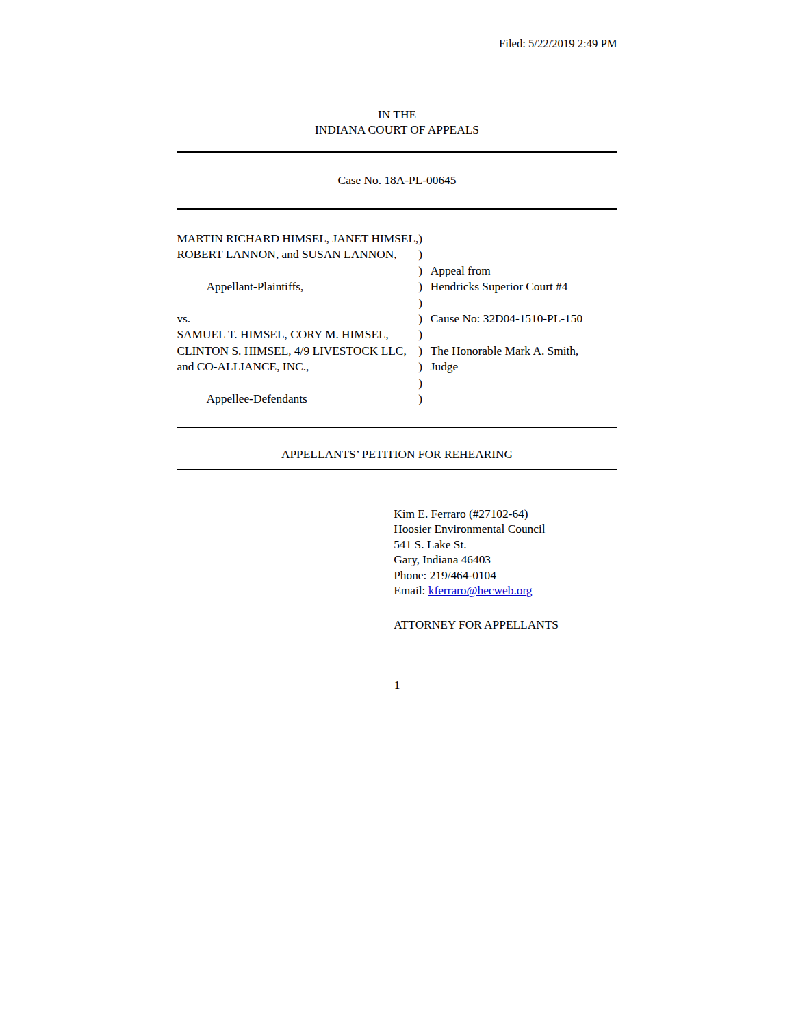Filed: 5/22/2019 2:49 PM
IN THE
INDIANA COURT OF APPEALS
Case No. 18A-PL-00645
| MARTIN RICHARD HIMSEL, JANET HIMSEL, | ) | |
| ROBERT LANNON, and SUSAN LANNON, | ) | |
| | ) | Appeal from |
| Appellant-Plaintiffs, | ) | Hendricks Superior Court #4 |
| | ) | |
| vs. | ) | Cause No: 32D04-1510-PL-150 |
| SAMUEL T. HIMSEL, CORY M. HIMSEL, | ) | |
| CLINTON S. HIMSEL, 4/9 LIVESTOCK LLC, | ) | The Honorable Mark A. Smith, |
| and CO-ALLIANCE, INC., | ) | Judge |
| | ) | |
| Appellee-Defendants | ) | |
APPELLANTS’ PETITION FOR REHEARING
Kim E. Ferraro (#27102-64)
Hoosier Environmental Council
541 S. Lake St.
Gary, Indiana 46403
Phone: 219/464-0104
Email: kferraro@hecweb.org
ATTORNEY FOR APPELLANTS
1